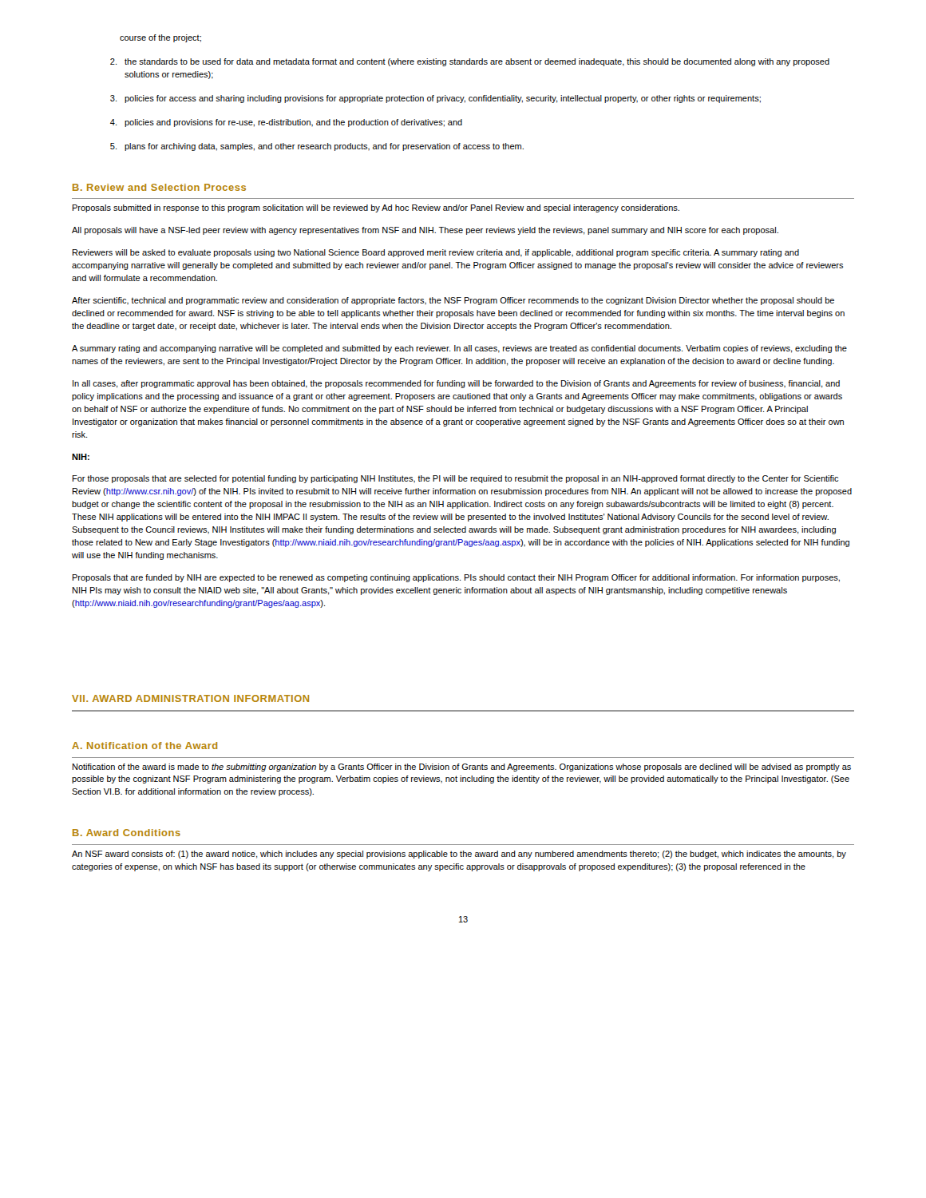course of the project;
the standards to be used for data and metadata format and content (where existing standards are absent or deemed inadequate, this should be documented along with any proposed solutions or remedies);
policies for access and sharing including provisions for appropriate protection of privacy, confidentiality, security, intellectual property, or other rights or requirements;
policies and provisions for re-use, re-distribution, and the production of derivatives; and
plans for archiving data, samples, and other research products, and for preservation of access to them.
B. Review and Selection Process
Proposals submitted in response to this program solicitation will be reviewed by Ad hoc Review and/or Panel Review and special interagency considerations.
All proposals will have a NSF-led peer review with agency representatives from NSF and NIH. These peer reviews yield the reviews, panel summary and NIH score for each proposal.
Reviewers will be asked to evaluate proposals using two National Science Board approved merit review criteria and, if applicable, additional program specific criteria. A summary rating and accompanying narrative will generally be completed and submitted by each reviewer and/or panel. The Program Officer assigned to manage the proposal's review will consider the advice of reviewers and will formulate a recommendation.
After scientific, technical and programmatic review and consideration of appropriate factors, the NSF Program Officer recommends to the cognizant Division Director whether the proposal should be declined or recommended for award. NSF is striving to be able to tell applicants whether their proposals have been declined or recommended for funding within six months. The time interval begins on the deadline or target date, or receipt date, whichever is later. The interval ends when the Division Director accepts the Program Officer's recommendation.
A summary rating and accompanying narrative will be completed and submitted by each reviewer. In all cases, reviews are treated as confidential documents. Verbatim copies of reviews, excluding the names of the reviewers, are sent to the Principal Investigator/Project Director by the Program Officer. In addition, the proposer will receive an explanation of the decision to award or decline funding.
In all cases, after programmatic approval has been obtained, the proposals recommended for funding will be forwarded to the Division of Grants and Agreements for review of business, financial, and policy implications and the processing and issuance of a grant or other agreement. Proposers are cautioned that only a Grants and Agreements Officer may make commitments, obligations or awards on behalf of NSF or authorize the expenditure of funds. No commitment on the part of NSF should be inferred from technical or budgetary discussions with a NSF Program Officer. A Principal Investigator or organization that makes financial or personnel commitments in the absence of a grant or cooperative agreement signed by the NSF Grants and Agreements Officer does so at their own risk.
NIH:
For those proposals that are selected for potential funding by participating NIH Institutes, the PI will be required to resubmit the proposal in an NIH-approved format directly to the Center for Scientific Review (http://www.csr.nih.gov/) of the NIH. PIs invited to resubmit to NIH will receive further information on resubmission procedures from NIH. An applicant will not be allowed to increase the proposed budget or change the scientific content of the proposal in the resubmission to the NIH as an NIH application. Indirect costs on any foreign subawards/subcontracts will be limited to eight (8) percent. These NIH applications will be entered into the NIH IMPAC II system. The results of the review will be presented to the involved Institutes' National Advisory Councils for the second level of review. Subsequent to the Council reviews, NIH Institutes will make their funding determinations and selected awards will be made. Subsequent grant administration procedures for NIH awardees, including those related to New and Early Stage Investigators (http://www.niaid.nih.gov/researchfunding/grant/Pages/aag.aspx), will be in accordance with the policies of NIH. Applications selected for NIH funding will use the NIH funding mechanisms.
Proposals that are funded by NIH are expected to be renewed as competing continuing applications. PIs should contact their NIH Program Officer for additional information. For information purposes, NIH PIs may wish to consult the NIAID web site, "All about Grants," which provides excellent generic information about all aspects of NIH grantsmanship, including competitive renewals (http://www.niaid.nih.gov/researchfunding/grant/Pages/aag.aspx).
VII. AWARD ADMINISTRATION INFORMATION
A. Notification of the Award
Notification of the award is made to the submitting organization by a Grants Officer in the Division of Grants and Agreements. Organizations whose proposals are declined will be advised as promptly as possible by the cognizant NSF Program administering the program. Verbatim copies of reviews, not including the identity of the reviewer, will be provided automatically to the Principal Investigator. (See Section VI.B. for additional information on the review process).
B. Award Conditions
An NSF award consists of: (1) the award notice, which includes any special provisions applicable to the award and any numbered amendments thereto; (2) the budget, which indicates the amounts, by categories of expense, on which NSF has based its support (or otherwise communicates any specific approvals or disapprovals of proposed expenditures); (3) the proposal referenced in the
13